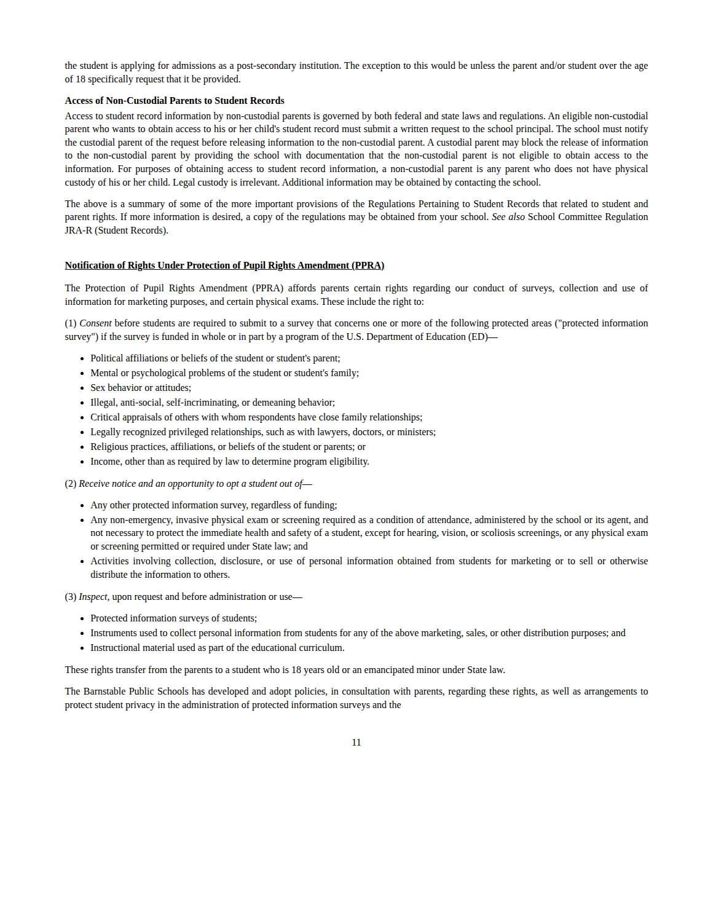the student is applying for admissions as a post-secondary institution. The exception to this would be unless the parent and/or student over the age of 18 specifically request that it be provided.
Access of Non-Custodial Parents to Student Records
Access to student record information by non-custodial parents is governed by both federal and state laws and regulations. An eligible non-custodial parent who wants to obtain access to his or her child's student record must submit a written request to the school principal. The school must notify the custodial parent of the request before releasing information to the non-custodial parent. A custodial parent may block the release of information to the non-custodial parent by providing the school with documentation that the non-custodial parent is not eligible to obtain access to the information. For purposes of obtaining access to student record information, a non-custodial parent is any parent who does not have physical custody of his or her child. Legal custody is irrelevant. Additional information may be obtained by contacting the school.
The above is a summary of some of the more important provisions of the Regulations Pertaining to Student Records that related to student and parent rights. If more information is desired, a copy of the regulations may be obtained from your school. See also School Committee Regulation JRA-R (Student Records).
Notification of Rights Under Protection of Pupil Rights Amendment (PPRA)
The Protection of Pupil Rights Amendment (PPRA) affords parents certain rights regarding our conduct of surveys, collection and use of information for marketing purposes, and certain physical exams. These include the right to:
(1) Consent before students are required to submit to a survey that concerns one or more of the following protected areas ("protected information survey") if the survey is funded in whole or in part by a program of the U.S. Department of Education (ED)—
Political affiliations or beliefs of the student or student's parent;
Mental or psychological problems of the student or student's family;
Sex behavior or attitudes;
Illegal, anti-social, self-incriminating, or demeaning behavior;
Critical appraisals of others with whom respondents have close family relationships;
Legally recognized privileged relationships, such as with lawyers, doctors, or ministers;
Religious practices, affiliations, or beliefs of the student or parents; or
Income, other than as required by law to determine program eligibility.
(2) Receive notice and an opportunity to opt a student out of—
Any other protected information survey, regardless of funding;
Any non-emergency, invasive physical exam or screening required as a condition of attendance, administered by the school or its agent, and not necessary to protect the immediate health and safety of a student, except for hearing, vision, or scoliosis screenings, or any physical exam or screening permitted or required under State law; and
Activities involving collection, disclosure, or use of personal information obtained from students for marketing or to sell or otherwise distribute the information to others.
(3) Inspect, upon request and before administration or use—
Protected information surveys of students;
Instruments used to collect personal information from students for any of the above marketing, sales, or other distribution purposes; and
Instructional material used as part of the educational curriculum.
These rights transfer from the parents to a student who is 18 years old or an emancipated minor under State law.
The Barnstable Public Schools has developed and adopt policies, in consultation with parents, regarding these rights, as well as arrangements to protect student privacy in the administration of protected information surveys and the
11